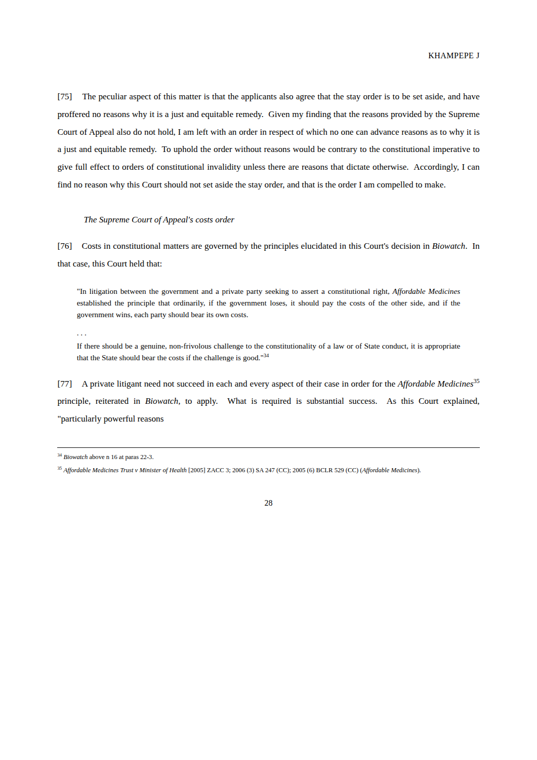KHAMPEPE J
[75] The peculiar aspect of this matter is that the applicants also agree that the stay order is to be set aside, and have proffered no reasons why it is a just and equitable remedy. Given my finding that the reasons provided by the Supreme Court of Appeal also do not hold, I am left with an order in respect of which no one can advance reasons as to why it is a just and equitable remedy. To uphold the order without reasons would be contrary to the constitutional imperative to give full effect to orders of constitutional invalidity unless there are reasons that dictate otherwise. Accordingly, I can find no reason why this Court should not set aside the stay order, and that is the order I am compelled to make.
The Supreme Court of Appeal's costs order
[76] Costs in constitutional matters are governed by the principles elucidated in this Court's decision in Biowatch. In that case, this Court held that:
"In litigation between the government and a private party seeking to assert a constitutional right, Affordable Medicines established the principle that ordinarily, if the government loses, it should pay the costs of the other side, and if the government wins, each party should bear its own costs.
. . .
If there should be a genuine, non-frivolous challenge to the constitutionality of a law or of State conduct, it is appropriate that the State should bear the costs if the challenge is good."34
[77] A private litigant need not succeed in each and every aspect of their case in order for the Affordable Medicines35 principle, reiterated in Biowatch, to apply. What is required is substantial success. As this Court explained, "particularly powerful reasons
34 Biowatch above n 16 at paras 22-3.
35 Affordable Medicines Trust v Minister of Health [2005] ZACC 3; 2006 (3) SA 247 (CC); 2005 (6) BCLR 529 (CC) (Affordable Medicines).
28